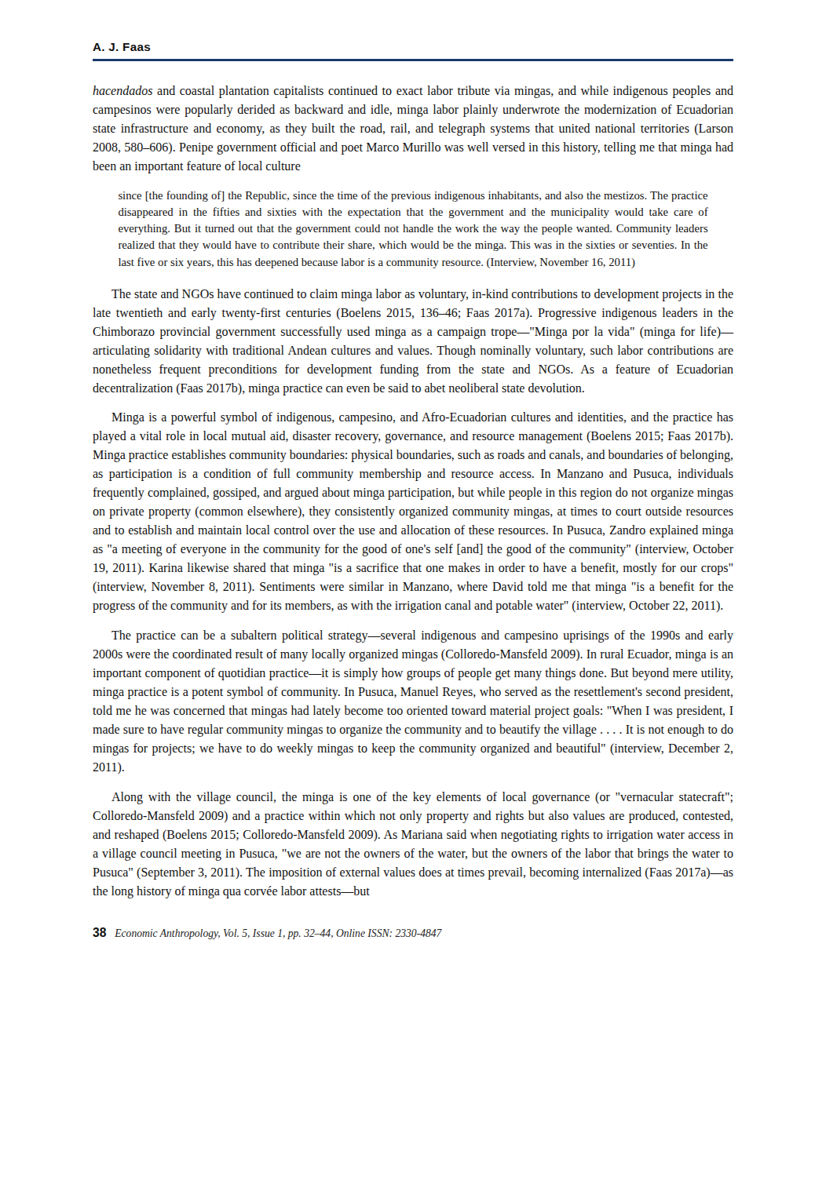A. J. Faas
hacendados and coastal plantation capitalists continued to exact labor tribute via mingas, and while indigenous peoples and campesinos were popularly derided as backward and idle, minga labor plainly underwrote the modernization of Ecuadorian state infrastructure and economy, as they built the road, rail, and telegraph systems that united national territories (Larson 2008, 580–606). Penipe government official and poet Marco Murillo was well versed in this history, telling me that minga had been an important feature of local culture
since [the founding of] the Republic, since the time of the previous indigenous inhabitants, and also the mestizos. The practice disappeared in the fifties and sixties with the expectation that the government and the municipality would take care of everything. But it turned out that the government could not handle the work the way the people wanted. Community leaders realized that they would have to contribute their share, which would be the minga. This was in the sixties or seventies. In the last five or six years, this has deepened because labor is a community resource. (Interview, November 16, 2011)
The state and NGOs have continued to claim minga labor as voluntary, in-kind contributions to development projects in the late twentieth and early twenty-first centuries (Boelens 2015, 136–46; Faas 2017a). Progressive indigenous leaders in the Chimborazo provincial government successfully used minga as a campaign trope—"Minga por la vida" (minga for life)—articulating solidarity with traditional Andean cultures and values. Though nominally voluntary, such labor contributions are nonetheless frequent preconditions for development funding from the state and NGOs. As a feature of Ecuadorian decentralization (Faas 2017b), minga practice can even be said to abet neoliberal state devolution.
Minga is a powerful symbol of indigenous, campesino, and Afro-Ecuadorian cultures and identities, and the practice has played a vital role in local mutual aid, disaster recovery, governance, and resource management (Boelens 2015; Faas 2017b). Minga practice establishes community boundaries: physical boundaries, such as roads and canals, and boundaries of belonging, as participation is a condition of full community membership and resource access. In Manzano and Pusuca, individuals frequently complained, gossiped, and argued about minga participation, but while people in this region do not organize mingas on private property (common elsewhere), they consistently organized community mingas, at times to court outside resources and to establish and maintain local control over the use and allocation of these resources. In Pusuca, Zandro explained minga as "a meeting of everyone in the community for the good of one's self [and] the good of the community" (interview, October 19, 2011). Karina likewise shared that minga "is a sacrifice that one makes in order to have a benefit, mostly for our crops" (interview, November 8, 2011). Sentiments were similar in Manzano, where David told me that minga "is a benefit for the progress of the community and for its members, as with the irrigation canal and potable water" (interview, October 22, 2011).
The practice can be a subaltern political strategy—several indigenous and campesino uprisings of the 1990s and early 2000s were the coordinated result of many locally organized mingas (Colloredo-Mansfeld 2009). In rural Ecuador, minga is an important component of quotidian practice—it is simply how groups of people get many things done. But beyond mere utility, minga practice is a potent symbol of community. In Pusuca, Manuel Reyes, who served as the resettlement's second president, told me he was concerned that mingas had lately become too oriented toward material project goals: "When I was president, I made sure to have regular community mingas to organize the community and to beautify the village . . . . It is not enough to do mingas for projects; we have to do weekly mingas to keep the community organized and beautiful" (interview, December 2, 2011).
Along with the village council, the minga is one of the key elements of local governance (or "vernacular statecraft"; Colloredo-Mansfeld 2009) and a practice within which not only property and rights but also values are produced, contested, and reshaped (Boelens 2015; Colloredo-Mansfeld 2009). As Mariana said when negotiating rights to irrigation water access in a village council meeting in Pusuca, "we are not the owners of the water, but the owners of the labor that brings the water to Pusuca" (September 3, 2011). The imposition of external values does at times prevail, becoming internalized (Faas 2017a)—as the long history of minga qua corvée labor attests—but
38 Economic Anthropology, Vol. 5, Issue 1, pp. 32–44, Online ISSN: 2330-4847